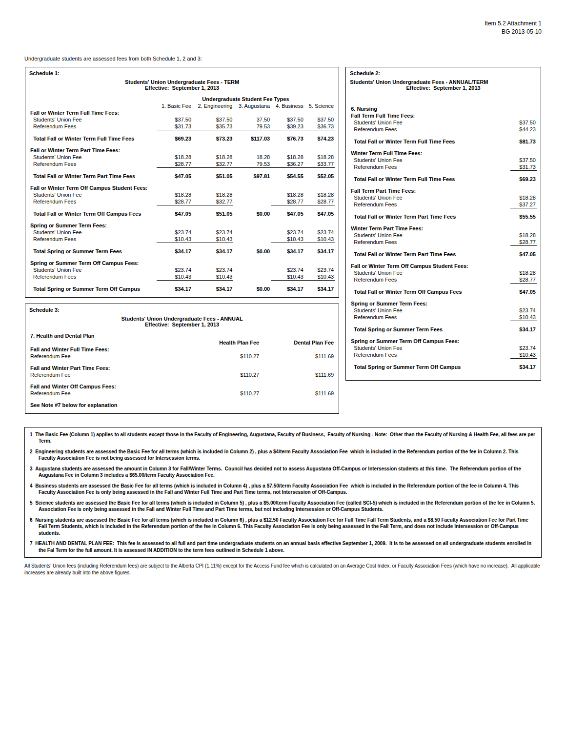Item 5.2 Attachment 1
BG 2013-05-10
Undergraduate students are assessed fees from both Schedule 1, 2 and 3:
| Schedule 1: Students' Union Undergraduate Fees - TERM Effective: September 1, 2013 / / Undergraduate Student Fee Types / / / 1. Basic Fee / 2. Engineering / 3. Augustana / 4. Business / 5. Science / / Fall or Winter Term Full Time Fees: / / Students' Union Fee / $37.50 / $37.50 / 37.50 / $37.50 / $37.50 / / Referendum Fees / $31.73 / $35.73 / 79.53 / $39.23 / $36.73 / / Total Fall or Winter Term Full Time Fees / $69.23 / $73.23 / $117.03 / $76.73 / $74.23 / / Fall or Winter Term Part Time Fees: / / Students' Union Fee / $18.28 / $18.28 / 18.28 / $18.28 / $18.28 / / Referendum Fees / $28.77 / $32.77 / 79.53 / $36.27 / $33.77 / / Total Fall or Winter Term Part Time Fees / $47.05 / $51.05 / $97.81 / $54.55 / $52.05 / / Fall or Winter Term Off Campus Student Fees: / / Students' Union Fee / $18.28 / $18.28 / / $18.28 / $18.28 / / Referendum Fees / $28.77 / $32.77 / / $28.77 / $28.77 / / Total Fall or Winter Term Off Campus Fees / $47.05 / $51.05 / $0.00 / $47.05 / $47.05 / / Spring or Summer Term Fees: / / Students' Union Fee / $23.74 / $23.74 / / $23.74 / $23.74 / / Referendum Fees / $10.43 / $10.43 / / $10.43 / $10.43 / / Total Spring or Summer Term Fees / $34.17 / $34.17 / $0.00 / $34.17 / $34.17 / / Spring or Summer Term Off Campus Fees: / / Students' Union Fee / $23.74 / $23.74 / / $23.74 / $23.74 / / Referendum Fees / $10.43 / $10.43 / / $10.43 / $10.43 / / Total Spring or Summer Term Off Campus / $34.17 / $34.17 / $0.00 / $34.17 / $34.17 / Schedule 3: Students' Union Undergraduate Fees - ANNUAL Effective: September 1, 2013 / 7. Health and Dental Plan / / / Health Plan Fee / Dental Plan Fee / / Fall and Winter Full Time Fees: / / / / Referendum Fee / $110.27 / $111.69 / / Fall and Winter Part Time Fees: / / / / Referendum Fee / $110.27 / $111.69 / / Fall and Winter Off Campus Fees: / / / / Referendum Fee / $110.27 / $111.69 / / See Note #7 below for explanation / | Schedule 2: Students' Union Undergraduate Fees - ANNUAL/TERM Effective: September 1, 2013 / 6. Nursing / / Fall Term Full Time Fees: / / Students' Union Fee / $37.50 / / Referendum Fees / $44.23 / / Total Fall or Winter Term Full Time Fees / $81.73 / / Winter Term Full Time Fees: / / Students' Union Fee / $37.50 / / Referendum Fees / $31.73 / / Total Fall or Winter Term Full Time Fees / $69.23 / / Fall Term Part Time Fees: / / Students' Union Fee / $18.28 / / Referendum Fees / $37.27 / / Total Fall or Winter Term Part Time Fees / $55.55 / / Winter Term Part Time Fees: / / Students' Union Fee / $18.28 / / Referendum Fees / $28.77 / / Total Fall or Winter Term Part Time Fees / $47.05 / / Fall or Winter Term Off Campus Student Fees: / / Students' Union Fee / $18.28 / / Referendum Fees / $28.77 / / Total Fall or Winter Term Off Campus Fees / $47.05 / / Spring or Summer Term Fees: / / Students' Union Fee / $23.74 / / Referendum Fees / $10.43 / / Total Spring or Summer Term Fees / $34.17 / / Spring or Summer Term Off Campus Fees: / / Students' Union Fee / $23.74 / / Referendum Fees / $10.43 / / Total Spring or Summer Term Off Campus / $34.17 / |
1 The Basic Fee (Column 1) applies to all students except those in the Faculty of Engineering, Augustana, Faculty of Business, Faculty of Nursing - Note: Other than the Faculty of Nursing & Health Fee, all fees are per Term.
2 Engineering students are assessed the Basic Fee for all terms (which is included in Column 2) , plus a $4/term Faculty Association Fee which is included in the Referendum portion of the fee in Column 2. This Faculty Association Fee is not being assessed for Intersession terms.
3 Augustana students are assessed the amount in Column 3 for Fall/Winter Terms. Council has decided not to assess Augustana Off-Campus or Intersession students at this time. The Referendum portion of the Augustana Fee in Column 3 includes a $65.00/term Faculty Association Fee.
4 Business students are assessed the Basic Fee for all terms (which is included in Column 4) , plus a $7.50/term Faculty Association Fee which is included in the Referendum portion of the fee in Column 4. This Faculty Association Fee is only being assessed in the Fall and Winter Full Time and Part Time terms, not Intersession of Off-Campus.
5 Science students are assessed the Basic Fee for all terms (which is included in Column 5) , plus a $5.00/term Faculty Association Fee (called SCI-5) which is included in the Referendum portion of the fee in Column 5. Association Fee is only being assessed in the Fall and Winter Full Time and Part Time terms, but not including Intersession or Off-Campus Students.
6 Nursing students are assessed the Basic Fee for all terms (which is included in Column 6) , plus a $12.50 Faculty Association Fee for Full Time Fall Term Students, and a $8.50 Faculty Association Fee for Part Time Fall Term Students, which is included in the Referendum portion of the fee in Column 6. This Faculty Association Fee is only being assessed in the Fall Term, and does not include Intersession or Off-Campus students.
7 HEALTH AND DENTAL PLAN FEE: This fee is assessed to all full and part time undergraduate students on an annual basis effective September 1, 2009. It is to be assessed on all undergraduate students enrolled in the Fal Term for the full amount. It is assessed IN ADDITION to the term fees outlined in Schedule 1 above.
All Students' Union fees (including Referendum fees) are subject to the Alberta CPI (1.11%) except for the Access Fund fee which is calculated on an Average Cost Index, or Faculty Association Fees (which have no increase). All applicable increases are already built into the above figures.